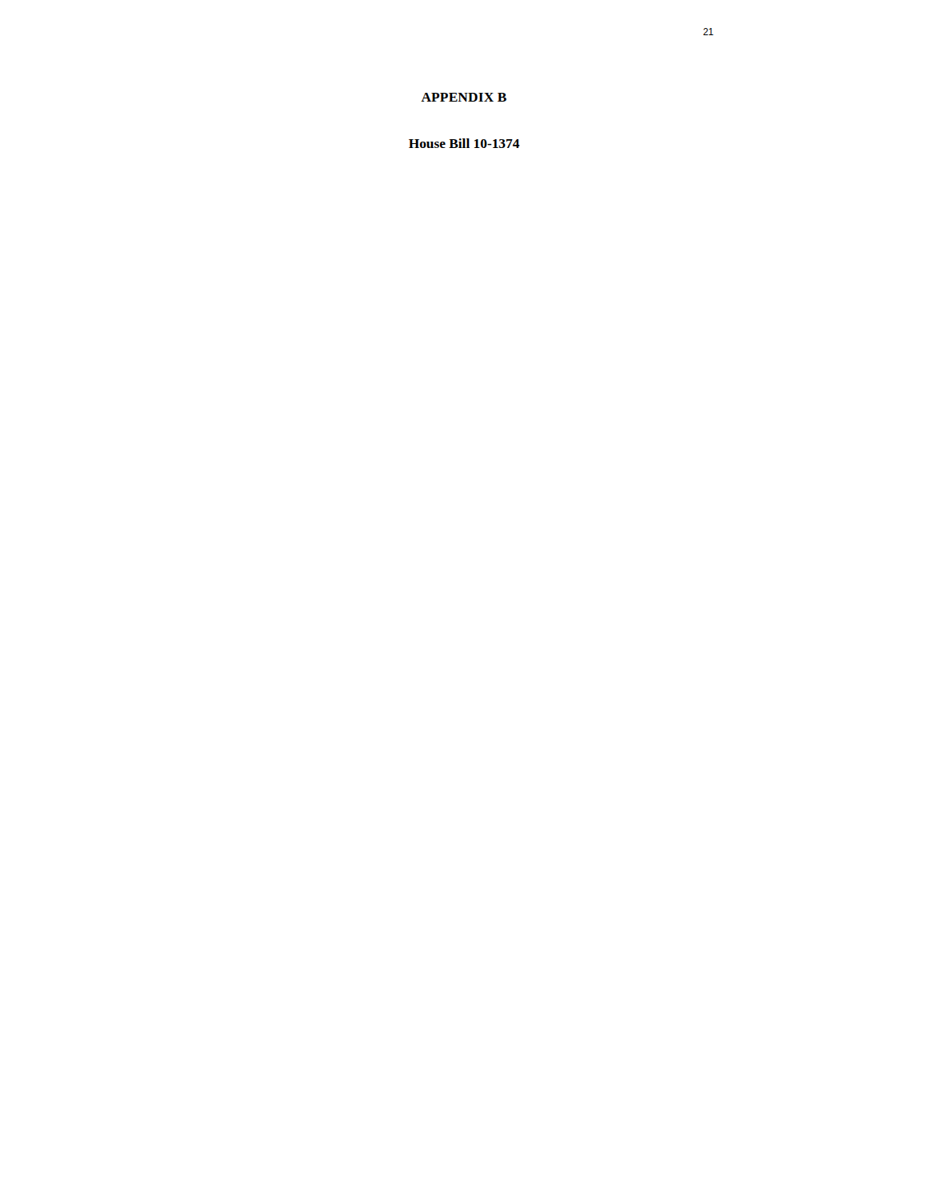21
APPENDIX B
House Bill 10-1374